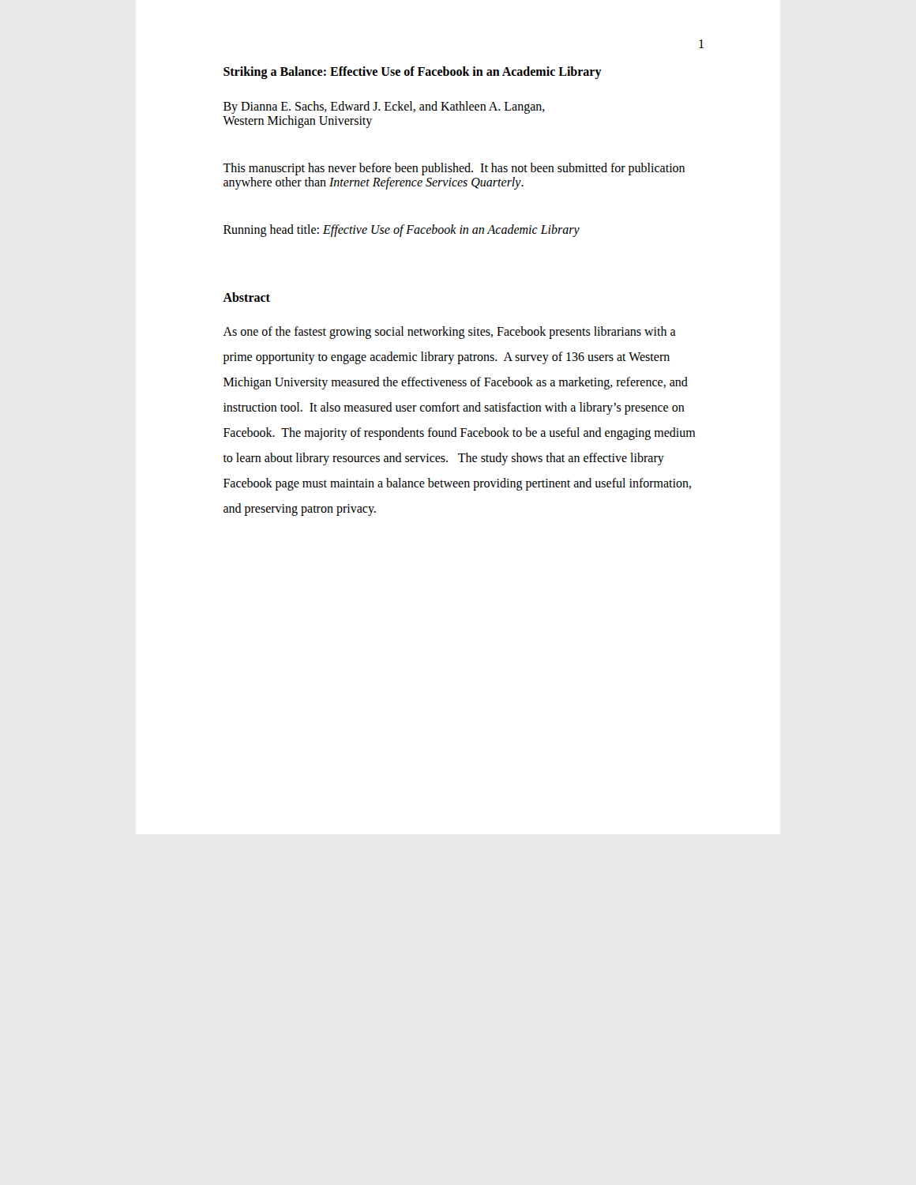1
Striking a Balance: Effective Use of Facebook in an Academic Library
By Dianna E. Sachs, Edward J. Eckel, and Kathleen A. Langan,
Western Michigan University
This manuscript has never before been published. It has not been submitted for publication anywhere other than Internet Reference Services Quarterly.
Running head title: Effective Use of Facebook in an Academic Library
Abstract
As one of the fastest growing social networking sites, Facebook presents librarians with a prime opportunity to engage academic library patrons. A survey of 136 users at Western Michigan University measured the effectiveness of Facebook as a marketing, reference, and instruction tool. It also measured user comfort and satisfaction with a library’s presence on Facebook. The majority of respondents found Facebook to be a useful and engaging medium to learn about library resources and services. The study shows that an effective library Facebook page must maintain a balance between providing pertinent and useful information, and preserving patron privacy.